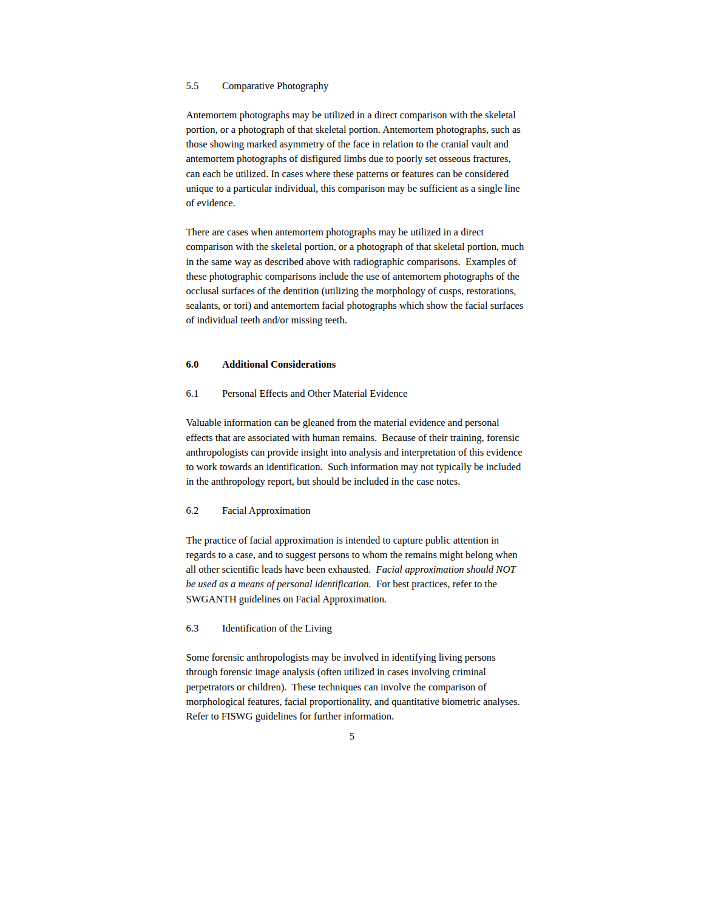5.5 Comparative Photography
Antemortem photographs may be utilized in a direct comparison with the skeletal portion, or a photograph of that skeletal portion. Antemortem photographs, such as those showing marked asymmetry of the face in relation to the cranial vault and antemortem photographs of disfigured limbs due to poorly set osseous fractures, can each be utilized. In cases where these patterns or features can be considered unique to a particular individual, this comparison may be sufficient as a single line of evidence.
There are cases when antemortem photographs may be utilized in a direct comparison with the skeletal portion, or a photograph of that skeletal portion, much in the same way as described above with radiographic comparisons. Examples of these photographic comparisons include the use of antemortem photographs of the occlusal surfaces of the dentition (utilizing the morphology of cusps, restorations, sealants, or tori) and antemortem facial photographs which show the facial surfaces of individual teeth and/or missing teeth.
6.0 Additional Considerations
6.1 Personal Effects and Other Material Evidence
Valuable information can be gleaned from the material evidence and personal effects that are associated with human remains. Because of their training, forensic anthropologists can provide insight into analysis and interpretation of this evidence to work towards an identification. Such information may not typically be included in the anthropology report, but should be included in the case notes.
6.2 Facial Approximation
The practice of facial approximation is intended to capture public attention in regards to a case, and to suggest persons to whom the remains might belong when all other scientific leads have been exhausted. Facial approximation should NOT be used as a means of personal identification. For best practices, refer to the SWGANTH guidelines on Facial Approximation.
6.3 Identification of the Living
Some forensic anthropologists may be involved in identifying living persons through forensic image analysis (often utilized in cases involving criminal perpetrators or children). These techniques can involve the comparison of morphological features, facial proportionality, and quantitative biometric analyses. Refer to FISWG guidelines for further information.
5